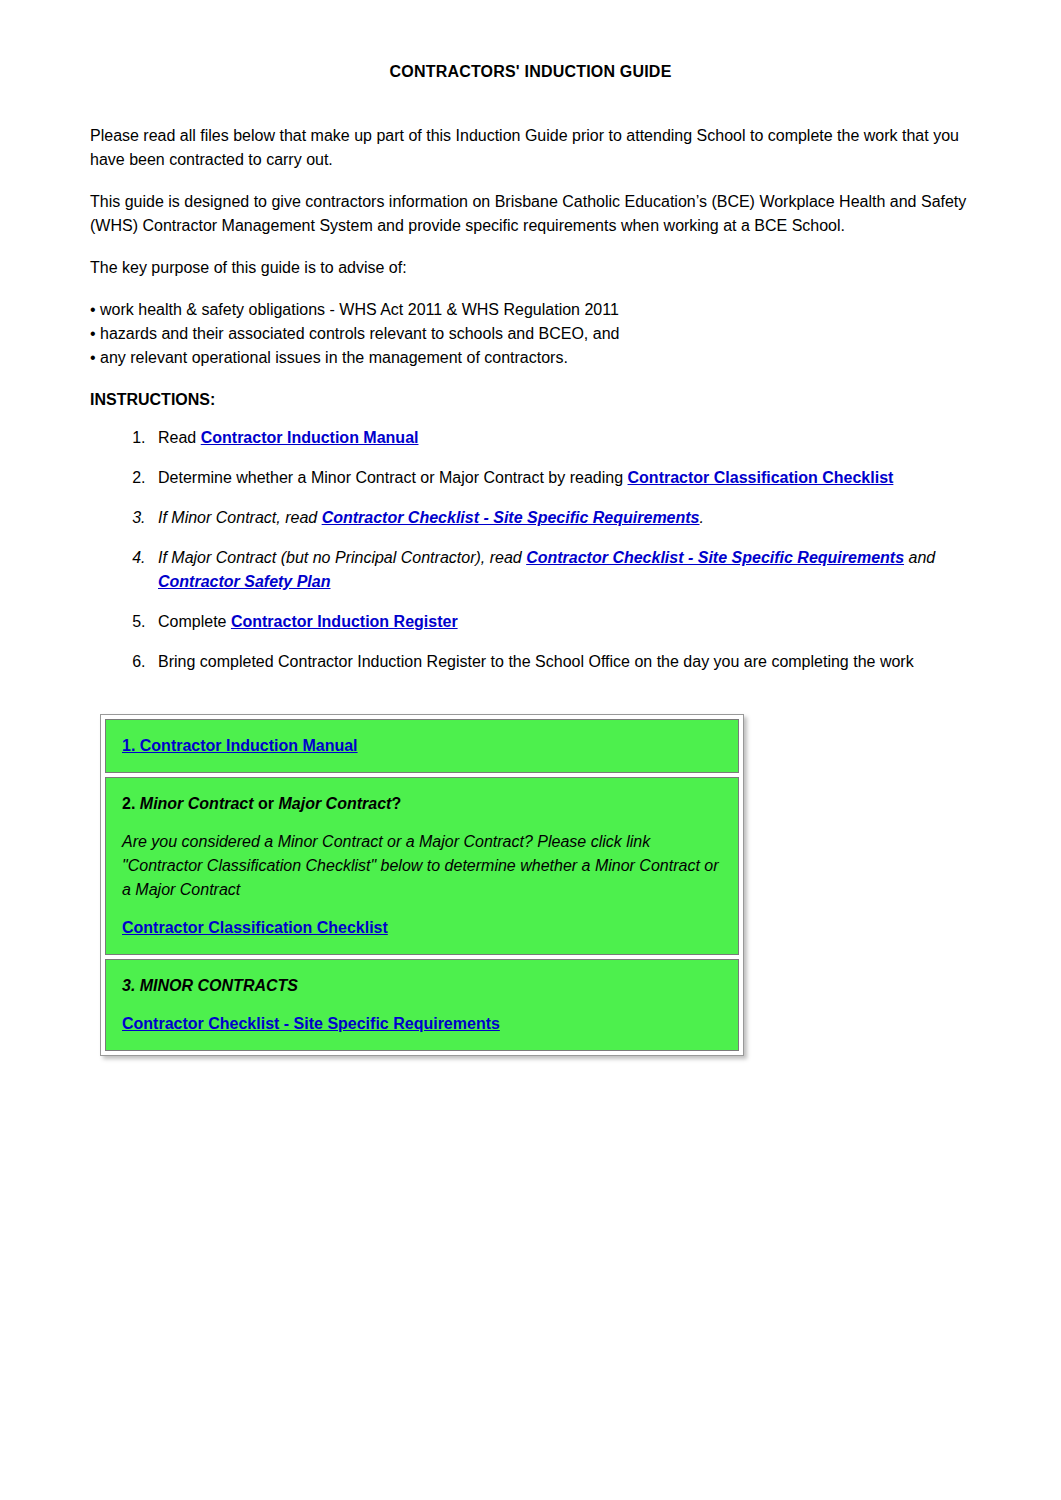CONTRACTORS' INDUCTION GUIDE
Please read all files below that make up part of this Induction Guide prior to attending School to complete the work that you have been contracted to carry out.
This guide is designed to give contractors information on Brisbane Catholic Education’s (BCE) Workplace Health and Safety (WHS) Contractor Management System and provide specific requirements when working at a BCE School.
The key purpose of this guide is to advise of:
• work health & safety obligations - WHS Act 2011 & WHS Regulation 2011
• hazards and their associated controls relevant to schools and BCEO, and
• any relevant operational issues in the management of contractors.
INSTRUCTIONS:
Read Contractor Induction Manual
Determine whether a Minor Contract or Major Contract by reading Contractor Classification Checklist
If Minor Contract, read Contractor Checklist - Site Specific Requirements.
If Major Contract (but no Principal Contractor), read Contractor Checklist - Site Specific Requirements and Contractor Safety Plan
Complete Contractor Induction Register
Bring completed Contractor Induction Register to the School Office on the day you are completing the work
1. Contractor Induction Manual
2. Minor Contract or Major Contract?
Are you considered a Minor Contract or a Major Contract? Please click link "Contractor Classification Checklist" below to determine whether a Minor Contract or a Major Contract
Contractor Classification Checklist
3. MINOR CONTRACTS
Contractor Checklist - Site Specific Requirements